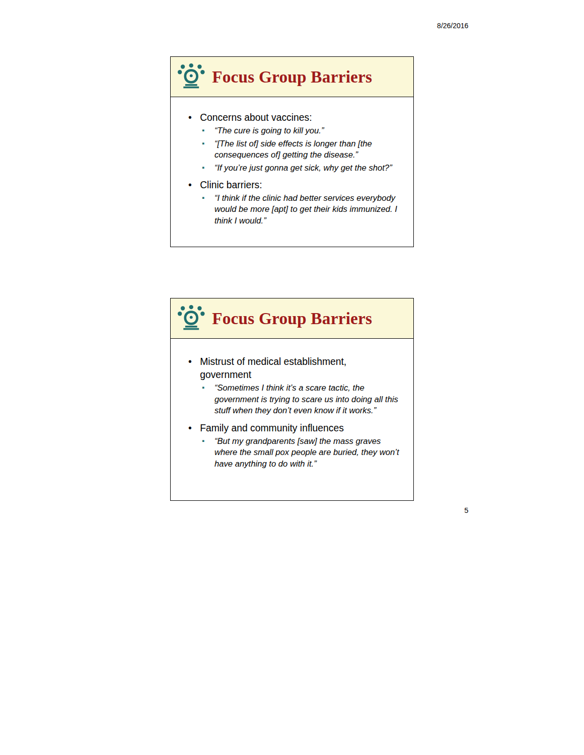8/26/2016
Focus Group Barriers
Concerns about vaccines:
“The cure is going to kill you.”
“[The list of] side effects is longer than [the consequences of] getting the disease.”
“If you’re just gonna get sick, why get the shot?”
Clinic barriers:
“I think if the clinic had better services everybody would be more [apt] to get their kids immunized. I think I would.”
Focus Group Barriers
Mistrust of medical establishment, government
“Sometimes I think it’s a scare tactic, the government is trying to scare us into doing all this stuff when they don’t even know if it works.”
Family and community influences
“But my grandparents [saw] the mass graves where the small pox people are buried, they won’t have anything to do with it.”
5